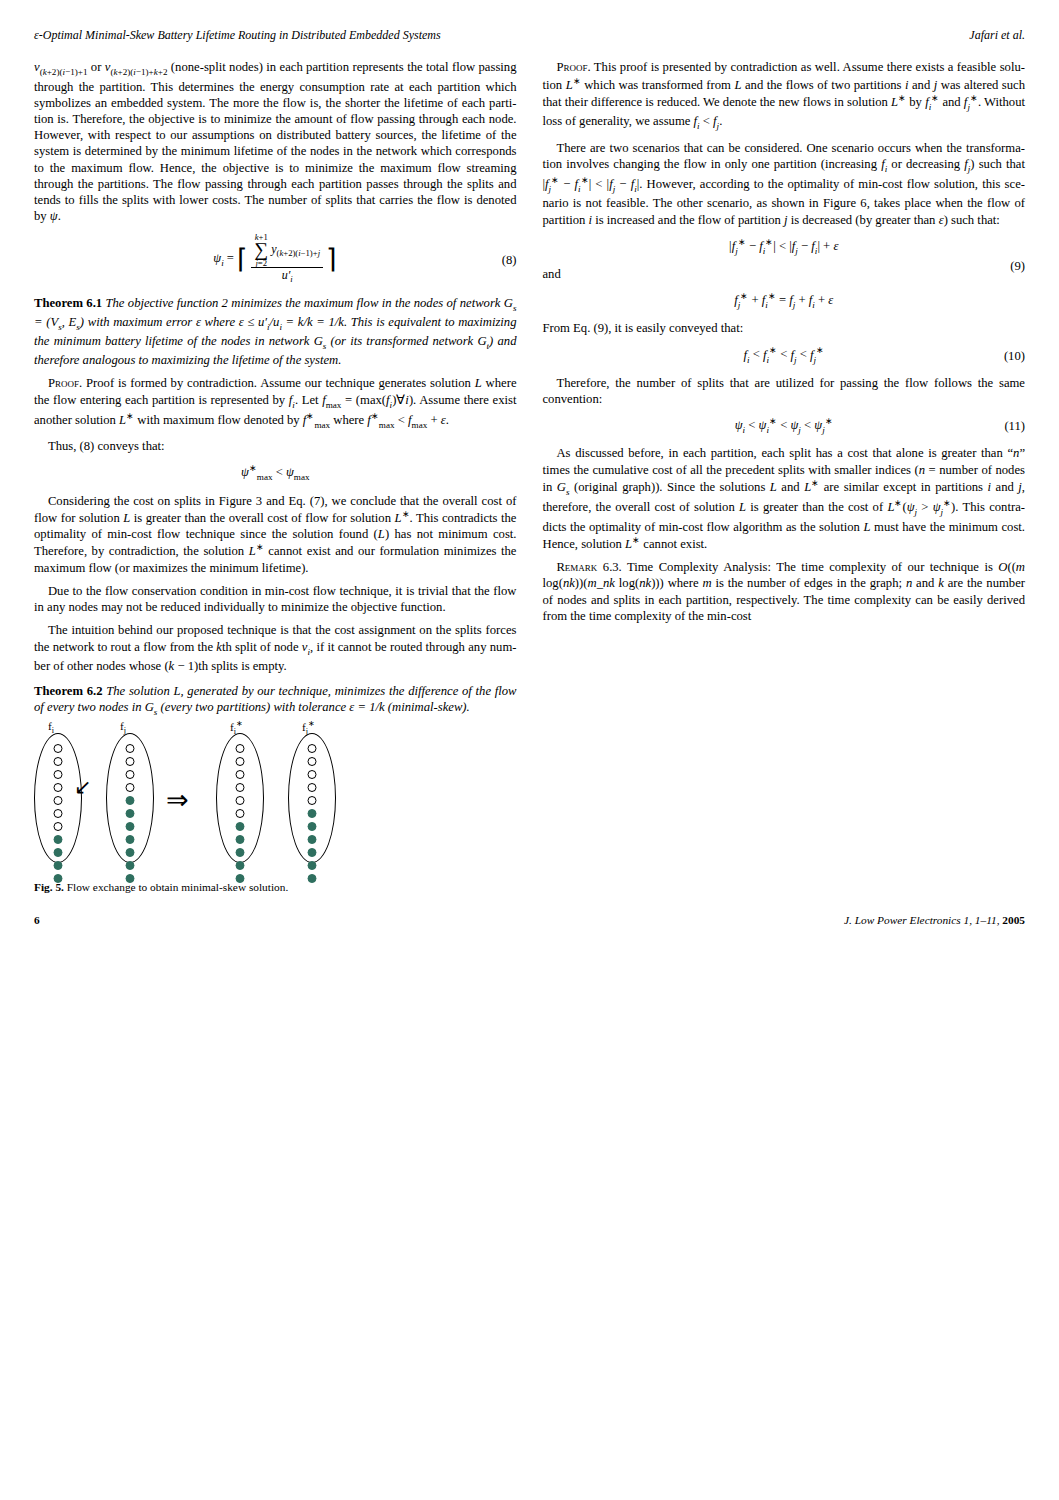ε-Optimal Minimal-Skew Battery Lifetime Routing in Distributed Embedded Systems
Jafari et al.
v(k+2)(i−1)+1 or v(k+2)(i−1)+k+2 (none-split nodes) in each partition represents the total flow passing through the partition. This determines the energy consumption rate at each partition which symbolizes an embedded system. The more the flow is, the shorter the lifetime of each partition is. Therefore, the objective is to minimize the amount of flow passing through each node. However, with respect to our assumptions on distributed battery sources, the lifetime of the system is determined by the minimum lifetime of the nodes in the network which corresponds to the maximum flow. Hence, the objective is to minimize the maximum flow streaming through the partitions. The flow passing through each partition passes through the splits and tends to fills the splits with lower costs. The number of splits that carries the flow is denoted by ψ.
ψi = ⌈ k+1∑j=2 y(k+2)(i−1)+j u′i ⌉ (8)
Theorem 6.1 The objective function 2 minimizes the maximum flow in the nodes of network Gs = (Vs, Es) with maximum error ε where ε ≤ u′i/ui = k/k = 1/k. This is equivalent to maximizing the minimum battery lifetime of the nodes in network Gs (or its transformed network Gt) and therefore analogous to maximizing the lifetime of the system.
Proof. Proof is formed by contradiction. Assume our technique generates solution L where the flow entering each partition is represented by fi. Let fmax = (max(fi)∀i). Assume there exist another solution L∗ with maximum flow denoted by f∗max where f∗max < fmax + ε.
Thus, (8) conveys that:
ψ∗max < ψmax
Considering the cost on splits in Figure 3 and Eq. (7), we conclude that the overall cost of flow for solution L is greater than the overall cost of flow for solution L∗. This contradicts the optimality of min-cost flow technique since the solution found (L) has not minimum cost. Therefore, by contradiction, the solution L∗ cannot exist and our formulation minimizes the maximum flow (or maximizes the minimum lifetime).
Due to the flow conservation condition in min-cost flow technique, it is trivial that the flow in any nodes may not be reduced individually to minimize the objective function.
The intuition behind our proposed technique is that the cost assignment on the splits forces the network to rout a flow from the kth split of node vi, if it cannot be routed through any number of other nodes whose (k − 1)th splits is empty.
Theorem 6.2 The solution L, generated by our technique, minimizes the difference of the flow of every two nodes in Gs (every two partitions) with tolerance ε = 1/k (minimal-skew).
fi
fj
fi∗
fj∗
↙
⇒
Fig. 5. Flow exchange to obtain minimal-skew solution.
Proof. This proof is presented by contradiction as well. Assume there exists a feasible solution L∗ which was transformed from L and the flows of two partitions i and j was altered such that their difference is reduced. We denote the new flows in solution L∗ by fi∗ and fj∗. Without loss of generality, we assume fi < fj.
There are two scenarios that can be considered. One scenario occurs when the transformation involves changing the flow in only one partition (increasing fi or decreasing fj) such that |fj∗ − fi∗| < |fj − fi|. However, according to the optimality of min-cost flow solution, this scenario is not feasible. The other scenario, as shown in Figure 6, takes place when the flow of partition i is increased and the flow of partition j is decreased (by greater than ε) such that:
|fj∗ − fi∗| < |fj − fi| + ε
and (9)
fj∗ + fi∗ = fj + fi + ε
From Eq. (9), it is easily conveyed that:
fi < fi∗ < fj < fj∗ (10)
Therefore, the number of splits that are utilized for passing the flow follows the same convention:
ψi < ψi∗ < ψj < ψj∗ (11)
As discussed before, in each partition, each split has a cost that alone is greater than “n” times the cumulative cost of all the precedent splits with smaller indices (n = number of nodes in Gs (original graph)). Since the solutions L and L∗ are similar except in partitions i and j, therefore, the overall cost of solution L is greater than the cost of L∗(ψj > ψj∗). This contradicts the optimality of min-cost flow algorithm as the solution L must have the minimum cost. Hence, solution L∗ cannot exist.
Remark 6.3. Time Complexity Analysis: The time complexity of our technique is O((m log(nk))(m_nk log(nk))) where m is the number of edges in the graph; n and k are the number of nodes and splits in each partition, respectively. The time complexity can be easily derived from the time complexity of the min-cost
6
J. Low Power Electronics 1, 1–11, 2005